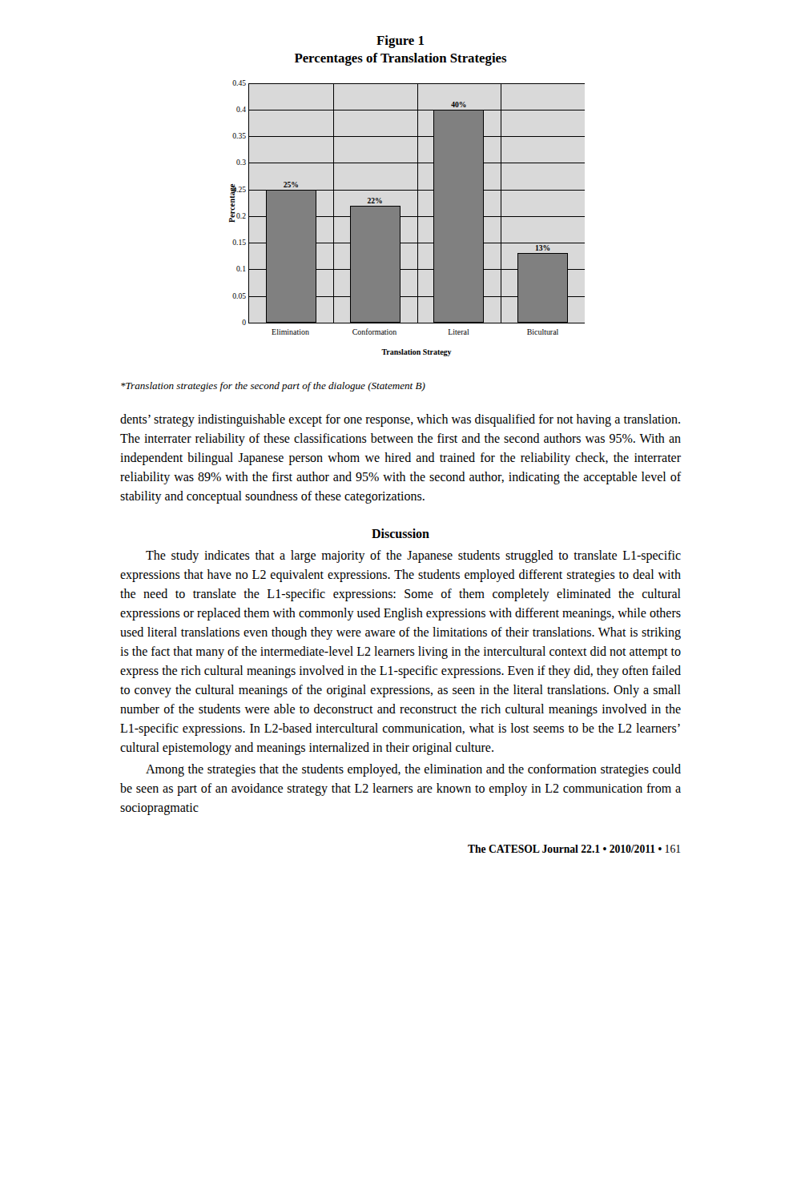Figure 1
Percentages of Translation Strategies
Percentage
0.45
0.4
0.35
0.3
0.25
0.2
0.15
0.1
0.05
0
25%
22%
40%
13%
Elimination Conformation Literal Bicultural
Translation Strategy
*Translation strategies for the second part of the dialogue (Statement B)
dents’ strategy indistinguishable except for one response, which was disqualified for not having a translation. The interrater reliability of these classifications between the first and the second authors was 95%. With an independent bilingual Japanese person whom we hired and trained for the reliability check, the interrater reliability was 89% with the first author and 95% with the second author, indicating the acceptable level of stability and conceptual soundness of these categorizations.
Discussion
The study indicates that a large majority of the Japanese students struggled to translate L1-specific expressions that have no L2 equivalent expressions. The students employed different strategies to deal with the need to translate the L1-specific expressions: Some of them completely eliminated the cultural expressions or replaced them with commonly used English expressions with different meanings, while others used literal translations even though they were aware of the limitations of their translations. What is striking is the fact that many of the intermediate-level L2 learners living in the intercultural context did not attempt to express the rich cultural meanings involved in the L1-specific expressions. Even if they did, they often failed to convey the cultural meanings of the original expressions, as seen in the literal translations. Only a small number of the students were able to deconstruct and reconstruct the rich cultural meanings involved in the L1-specific expressions. In L2-based intercultural communication, what is lost seems to be the L2 learners’ cultural epistemology and meanings internalized in their original culture.
Among the strategies that the students employed, the elimination and the conformation strategies could be seen as part of an avoidance strategy that L2 learners are known to employ in L2 communication from a sociopragmatic
The CATESOL Journal 22.1 • 2010/2011 • 161